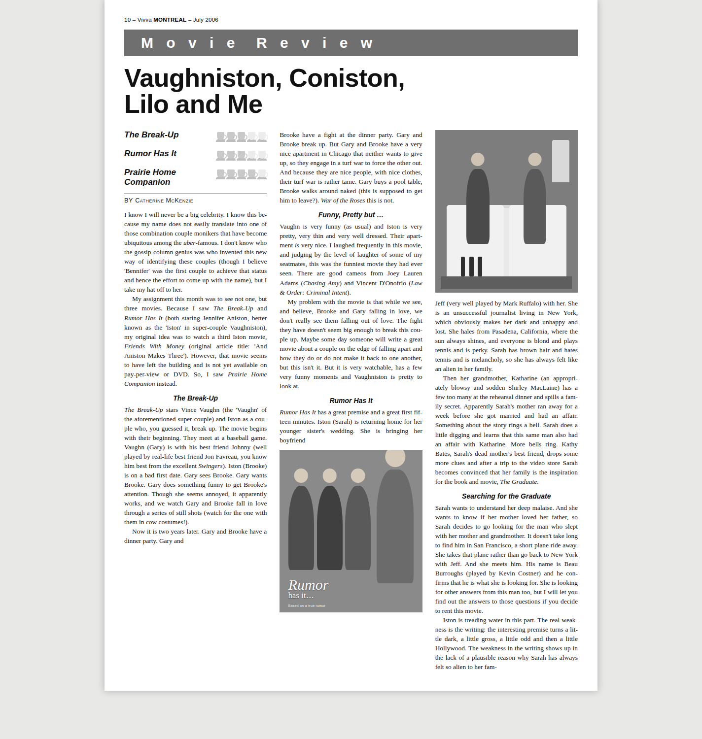10 – Vivva MONTREAL – July 2006
M o v i e R e v i e w
Vaughniston, Coniston, Lilo and Me
The Break-Up
Rumor Has It
Prairie Home Companion
by Catherine McKenzie
I know I will never be a big celebrity. I know this because my name does not easily translate into one of those combination couple monikers that have become ubiquitous among the uber-famous. I don't know who the gossip-column genius was who invented this new way of identifying these couples (though I believe 'Bennifer' was the first couple to achieve that status and hence the effort to come up with the name), but I take my hat off to her.
My assignment this month was to see not one, but three movies. Because I saw The Break-Up and Rumor Has It (both staring Jennifer Aniston, better known as the 'Iston' in super-couple Vaughniston), my original idea was to watch a third Iston movie, Friends With Money (original article title: 'And Aniston Makes Three'). However, that movie seems to have left the building and is not yet available on pay-per-view or DVD. So, I saw Prairie Home Companion instead.
The Break-Up
The Break-Up stars Vince Vaughn (the 'Vaughn' of the aforementioned super-couple) and Iston as a couple who, you guessed it, break up. The movie begins with their beginning. They meet at a baseball game. Vaughn (Gary) is with his best friend Johnny (well played by real-life best friend Jon Favreau, you know him best from the excellent Swingers). Iston (Brooke) is on a bad first date. Gary sees Brooke. Gary wants Brooke. Gary does something funny to get Brooke's attention. Though she seems annoyed, it apparently works, and we watch Gary and Brooke fall in love through a series of still shots (watch for the one with them in cow costumes!).
Now it is two years later. Gary and Brooke have a dinner party. Gary and
Brooke have a fight at the dinner party. Gary and Brooke break up. But Gary and Brooke have a very nice apartment in Chicago that neither wants to give up, so they engage in a turf war to force the other out. And because they are nice people, with nice clothes, their turf war is rather tame. Gary buys a pool table, Brooke walks around naked (this is supposed to get him to leave?). War of the Roses this is not.
Funny, Pretty but …
Vaughn is very funny (as usual) and Iston is very pretty, very thin and very well dressed. Their apartment is very nice. I laughed frequently in this movie, and judging by the level of laughter of some of my seatmates, this was the funniest movie they had ever seen. There are good cameos from Joey Lauren Adams (Chasing Amy) and Vincent D'Onofrio (Law & Order: Criminal Intent).
My problem with the movie is that while we see, and believe, Brooke and Gary falling in love, we don't really see them falling out of love. The fight they have doesn't seem big enough to break this couple up. Maybe some day someone will write a great movie about a couple on the edge of falling apart and how they do or do not make it back to one another, but this isn't it. But it is very watchable, has a few very funny moments and Vaughniston is pretty to look at.
Rumor Has It
Rumor Has It has a great premise and a great first fifteen minutes. Iston (Sarah) is returning home for her younger sister's wedding. She is bringing her boyfriend
Rumorhas it…
Based on a true rumor
Jeff (very well played by Mark Ruffalo) with her. She is an unsuccessful journalist living in New York, which obviously makes her dark and unhappy and lost. She hales from Pasadena, California, where the sun always shines, and everyone is blond and plays tennis and is perky. Sarah has brown hair and hates tennis and is melancholy, so she has always felt like an alien in her family.
Then her grandmother, Katharine (an appropriately blowsy and sodden Shirley MacLaine) has a few too many at the rehearsal dinner and spills a family secret. Apparently Sarah's mother ran away for a week before she got married and had an affair. Something about the story rings a bell. Sarah does a little digging and learns that this same man also had an affair with Katharine. More bells ring. Kathy Bates, Sarah's dead mother's best friend, drops some more clues and after a trip to the video store Sarah becomes convinced that her family is the inspiration for the book and movie, The Graduate.
Searching for the Graduate
Sarah wants to understand her deep malaise. And she wants to know if her mother loved her father, so Sarah decides to go looking for the man who slept with her mother and grandmother. It doesn't take long to find him in San Francisco, a short plane ride away. She takes that plane rather than go back to New York with Jeff. And she meets him. His name is Beau Burroughs (played by Kevin Costner) and he confirms that he is what she is looking for. She is looking for other answers from this man too, but I will let you find out the answers to those questions if you decide to rent this movie.
Iston is treading water in this part. The real weakness is the writing: the interesting premise turns a little dark, a little gross, a little odd and then a little Hollywood. The weakness in the writing shows up in the lack of a plausible reason why Sarah has always felt so alien to her fam-